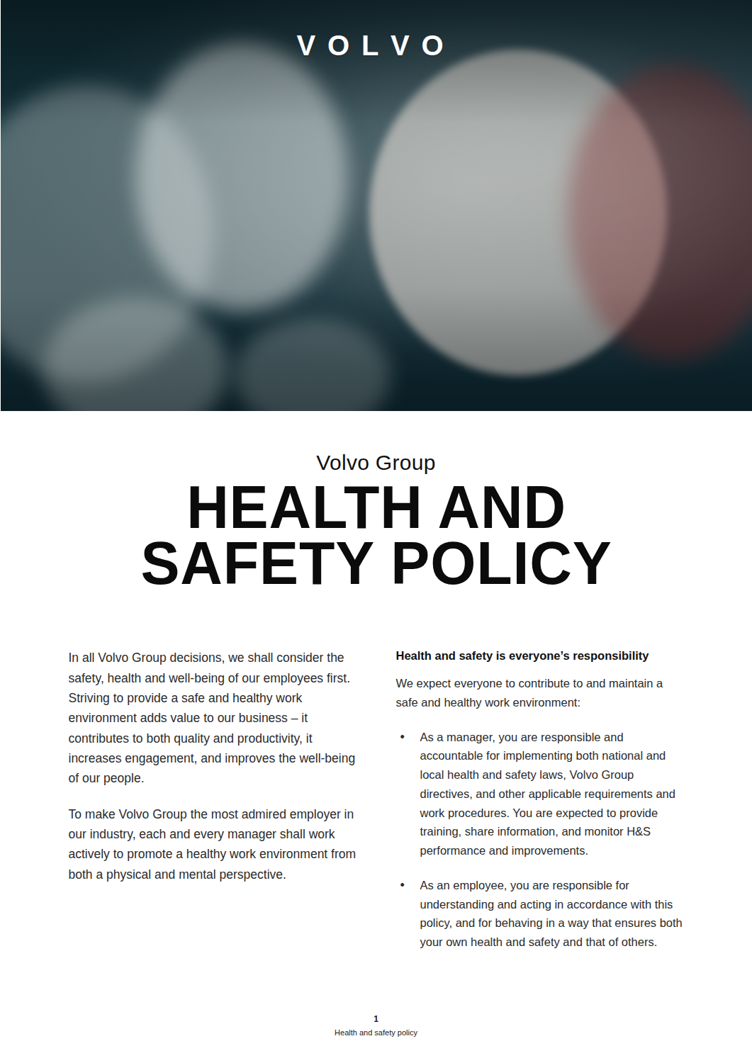VOLVO
Volvo Group
Health andSafety Policy
In all Volvo Group decisions, we shall consider the safety, health and well-being of our employees first. Striving to provide a safe and healthy work environment adds value to our business – it contributes to both quality and productivity, it increases engagement, and improves the well-being of our people.
To make Volvo Group the most admired employer in our industry, each and every manager shall work actively to promote a healthy work environment from both a physical and mental perspective.
Health and safety is everyone’s responsibility
We expect everyone to contribute to and maintain a safe and healthy work environment:
As a manager, you are responsible and accountable for implementing both national and local health and safety laws, Volvo Group directives, and other applicable requirements and work procedures. You are expected to provide training, share information, and monitor H&S performance and improvements.
As an employee, you are responsible for understanding and acting in accordance with this policy, and for behaving in a way that ensures both your own health and safety and that of others.
1 Health and safety policy